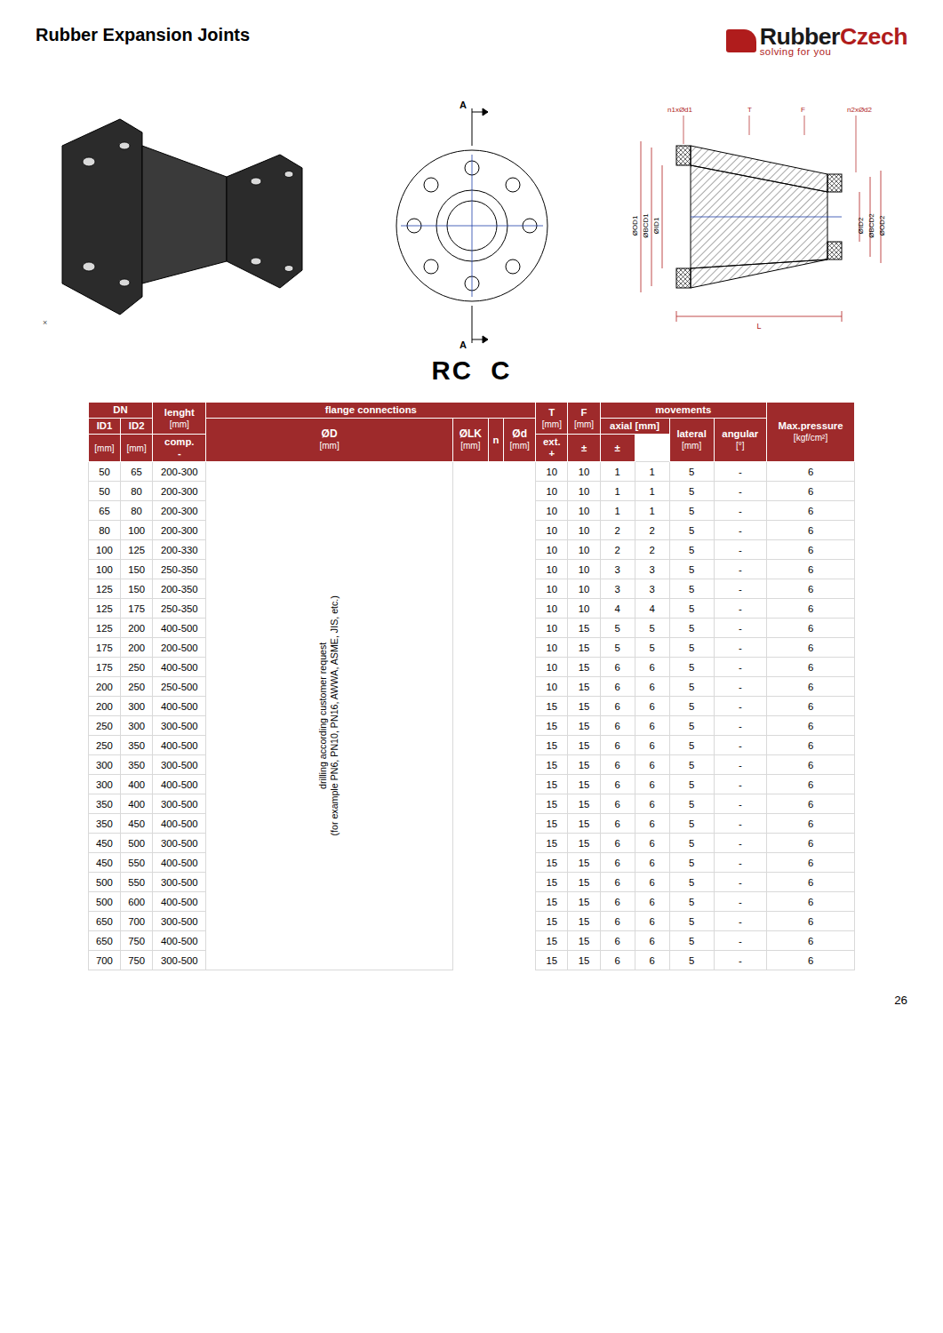Rubber Expansion Joints
Rubber Czech
solving for you
×
A A
ØOD1 ØBCD1 ØID1 ØOD2 ØBCD2 ØID2 n1xØd1 T F n2xØd2 L
RC C
| DN | lenght [mm] | flange connections | T [mm] | F [mm] | movements | Max.pressure [kgf/cm²] |
| --- | --- | --- | --- | --- | --- | --- |
| ID1 | ID2 | ØD [mm] | ØLK [mm] | n | Ød [mm] | axial [mm] | lateral [mm] | angular [°] |
| [mm] | [mm] | comp. - | ext. + | ± | ± |
| 50 | 65 | 200-300 | drilling according customer request (for example PN6, PN10, PN16, AWWA, ASME, JIS, etc.) | | 10 | 10 | 1 | 1 | 5 | - | 6 |
| 50 | 80 | 200-300 | | 10 | 10 | 1 | 1 | 5 | - | 6 |
| 65 | 80 | 200-300 | | 10 | 10 | 1 | 1 | 5 | - | 6 |
| 80 | 100 | 200-300 | | 10 | 10 | 2 | 2 | 5 | - | 6 |
| 100 | 125 | 200-330 | | 10 | 10 | 2 | 2 | 5 | - | 6 |
| 100 | 150 | 250-350 | | 10 | 10 | 3 | 3 | 5 | - | 6 |
| 125 | 150 | 200-350 | | 10 | 10 | 3 | 3 | 5 | - | 6 |
| 125 | 175 | 250-350 | | 10 | 10 | 4 | 4 | 5 | - | 6 |
| 125 | 200 | 400-500 | | 10 | 15 | 5 | 5 | 5 | - | 6 |
| 175 | 200 | 200-500 | | 10 | 15 | 5 | 5 | 5 | - | 6 |
| 175 | 250 | 400-500 | | 10 | 15 | 6 | 6 | 5 | - | 6 |
| 200 | 250 | 250-500 | | 10 | 15 | 6 | 6 | 5 | - | 6 |
| 200 | 300 | 400-500 | | 15 | 15 | 6 | 6 | 5 | - | 6 |
| 250 | 300 | 300-500 | | 15 | 15 | 6 | 6 | 5 | - | 6 |
| 250 | 350 | 400-500 | | 15 | 15 | 6 | 6 | 5 | - | 6 |
| 300 | 350 | 300-500 | | 15 | 15 | 6 | 6 | 5 | - | 6 |
| 300 | 400 | 400-500 | | 15 | 15 | 6 | 6 | 5 | - | 6 |
| 350 | 400 | 300-500 | | 15 | 15 | 6 | 6 | 5 | - | 6 |
| 350 | 450 | 400-500 | | 15 | 15 | 6 | 6 | 5 | - | 6 |
| 450 | 500 | 300-500 | | 15 | 15 | 6 | 6 | 5 | - | 6 |
| 450 | 550 | 400-500 | | 15 | 15 | 6 | 6 | 5 | - | 6 |
| 500 | 550 | 300-500 | | 15 | 15 | 6 | 6 | 5 | - | 6 |
| 500 | 600 | 400-500 | | 15 | 15 | 6 | 6 | 5 | - | 6 |
| 650 | 700 | 300-500 | | 15 | 15 | 6 | 6 | 5 | - | 6 |
| 650 | 750 | 400-500 | | 15 | 15 | 6 | 6 | 5 | - | 6 |
| 700 | 750 | 300-500 | | 15 | 15 | 6 | 6 | 5 | - | 6 |
26